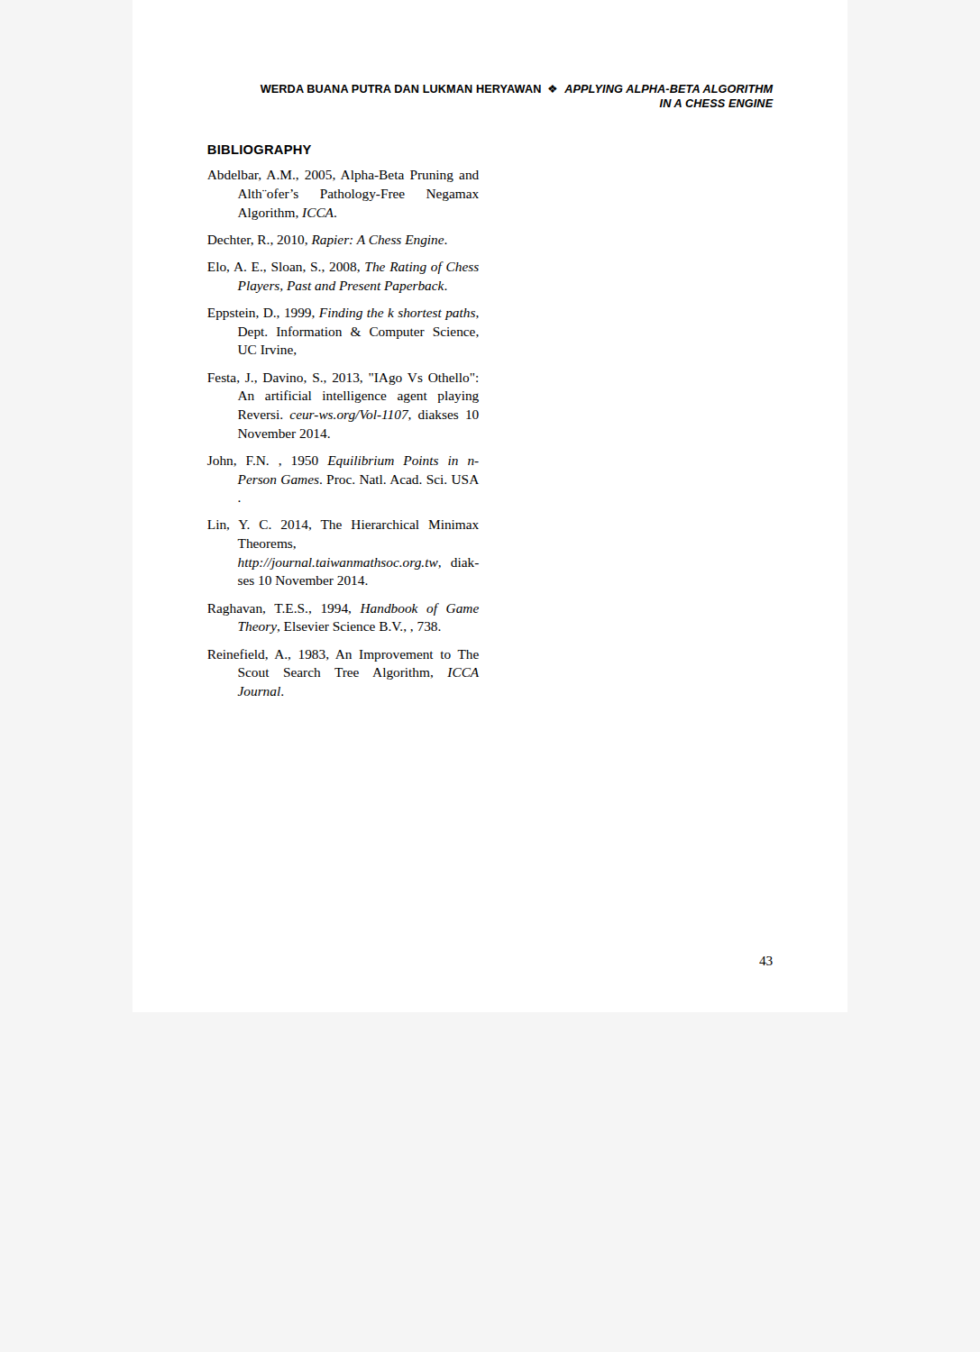Werda Buana Putra dan Lukman Heryawan ❖ Applying Alpha-Beta Algorithm
in a Chess Engine
BIBLIOGRAPHY
Abdelbar, A.M., 2005, Alpha-Beta Pruning and Alth¨ofer’s Pathology-Free Negamax Algorithm, ICCA.
Dechter, R., 2010, Rapier: A Chess Engine.
Elo, A. E., Sloan, S., 2008, The Rating of Chess Players, Past and Present Paperback.
Eppstein, D., 1999, Finding the k shortest paths, Dept. Information & Computer Science, UC Irvine,
Festa, J., Davino, S., 2013, "IAgo Vs Othello": An artificial intelligence agent playing Reversi. ceur-ws.org/Vol-1107, diakses 10 November 2014.
John, F.N. , 1950 Equilibrium Points in n-Person Games. Proc. Natl. Acad. Sci. USA .
Lin, Y. C. 2014, The Hierarchical Minimax Theorems, http://journal.taiwanmathsoc.org.tw, diakses 10 November 2014.
Raghavan, T.E.S., 1994, Handbook of Game Theory, Elsevier Science B.V., , 738.
Reinefield, A., 1983, An Improvement to The Scout Search Tree Algorithm, ICCA Journal.
43